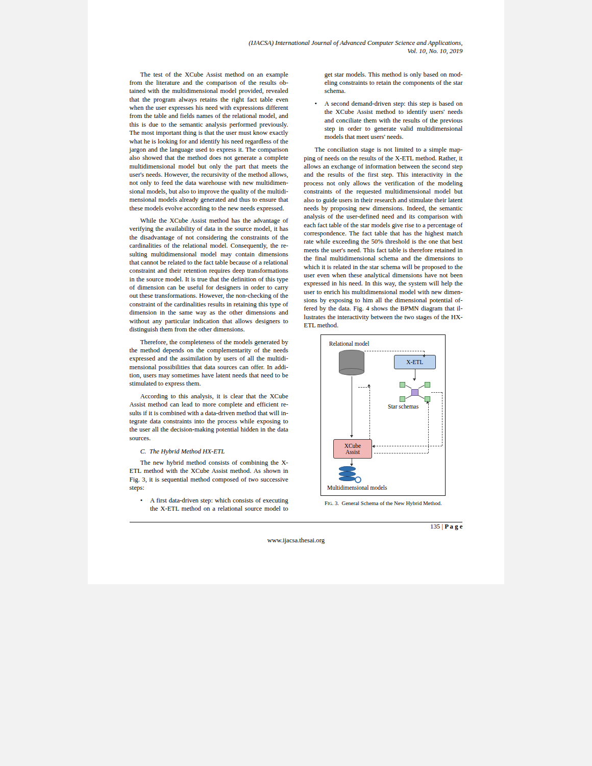(IJACSA) International Journal of Advanced Computer Science and Applications, Vol. 10, No. 10, 2019
The test of the XCube Assist method on an example from the literature and the comparison of the results obtained with the multidimensional model provided, revealed that the program always retains the right fact table even when the user expresses his need with expressions different from the table and fields names of the relational model, and this is due to the semantic analysis performed previously. The most important thing is that the user must know exactly what he is looking for and identify his need regardless of the jargon and the language used to express it. The comparison also showed that the method does not generate a complete multidimensional model but only the part that meets the user's needs. However, the recursivity of the method allows, not only to feed the data warehouse with new multidimensional models, but also to improve the quality of the multidimensional models already generated and thus to ensure that these models evolve according to the new needs expressed.
While the XCube Assist method has the advantage of verifying the availability of data in the source model, it has the disadvantage of not considering the constraints of the cardinalities of the relational model. Consequently, the resulting multidimensional model may contain dimensions that cannot be related to the fact table because of a relational constraint and their retention requires deep transformations in the source model. It is true that the definition of this type of dimension can be useful for designers in order to carry out these transformations. However, the non-checking of the constraint of the cardinalities results in retaining this type of dimension in the same way as the other dimensions and without any particular indication that allows designers to distinguish them from the other dimensions.
Therefore, the completeness of the models generated by the method depends on the complementarity of the needs expressed and the assimilation by users of all the multidimensional possibilities that data sources can offer. In addition, users may sometimes have latent needs that need to be stimulated to express them.
According to this analysis, it is clear that the XCube Assist method can lead to more complete and efficient results if it is combined with a data-driven method that will integrate data constraints into the process while exposing to the user all the decision-making potential hidden in the data sources.
C. The Hybrid Method HX-ETL
The new hybrid method consists of combining the X-ETL method with the XCube Assist method. As shown in Fig. 3, it is sequential method composed of two successive steps:
A first data-driven step: which consists of executing the X-ETL method on a relational source model to get star models. This method is only based on modeling constraints to retain the components of the star schema.
A second demand-driven step: this step is based on the XCube Assist method to identify users' needs and conciliate them with the results of the previous step in order to generate valid multidimensional models that meet users' needs.
The conciliation stage is not limited to a simple mapping of needs on the results of the X-ETL method. Rather, it allows an exchange of information between the second step and the results of the first step. This interactivity in the process not only allows the verification of the modeling constraints of the requested multidimensional model but also to guide users in their research and stimulate their latent needs by proposing new dimensions. Indeed, the semantic analysis of the user-defined need and its comparison with each fact table of the star models give rise to a percentage of correspondence. The fact table that has the highest match rate while exceeding the 50% threshold is the one that best meets the user's need. This fact table is therefore retained in the final multidimensional schema and the dimensions to which it is related in the star schema will be proposed to the user even when these analytical dimensions have not been expressed in his need. In this way, the system will help the user to enrich his multidimensional model with new dimensions by exposing to him all the dimensional potential offered by the data. Fig. 4 shows the BPMN diagram that illustrates the interactivity between the two stages of the HX-ETL method.
Relational model
X-ETL
Star schemas
XCube Assist
Multidimensional models
Fig. 3. General Schema of the New Hybrid Method.
135 | P a g e
www.ijacsa.thesai.org